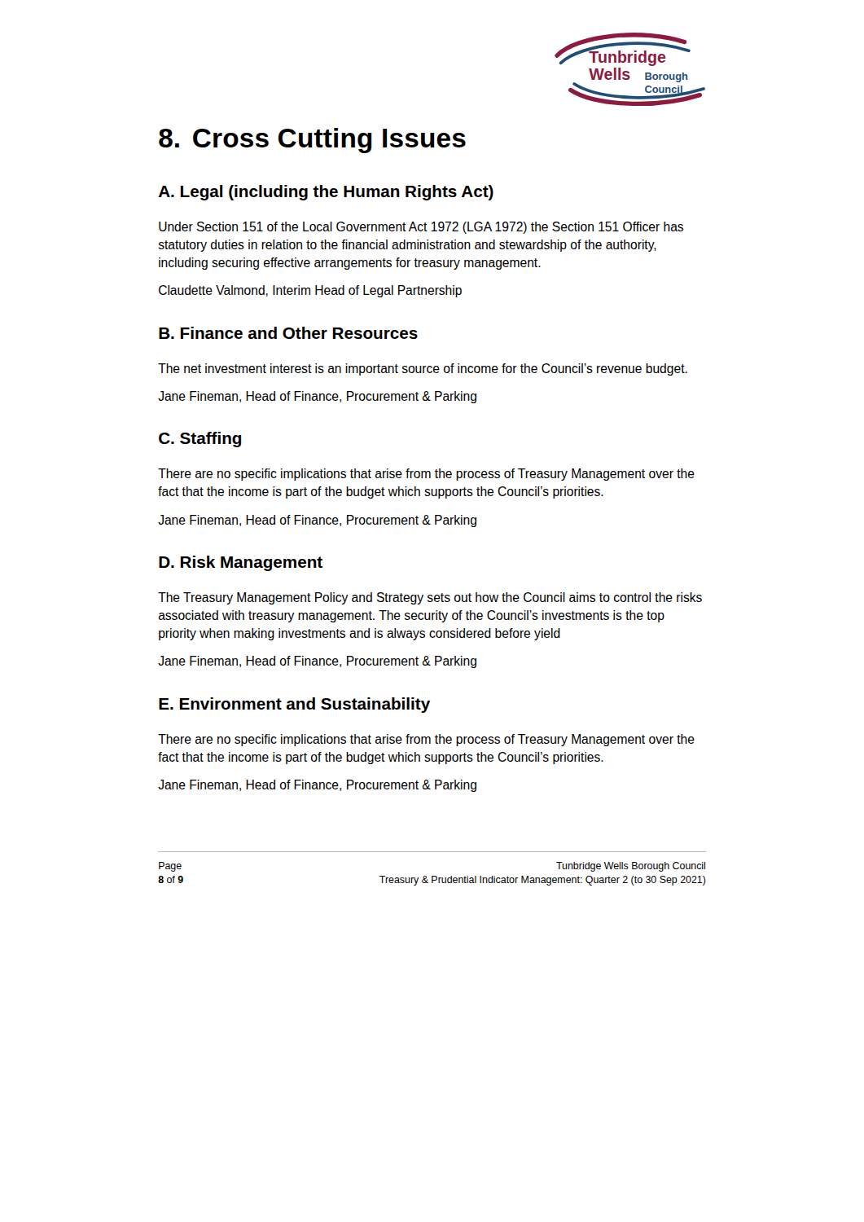Tunbridge Wells Borough Council
8. Cross Cutting Issues
A. Legal (including the Human Rights Act)
Under Section 151 of the Local Government Act 1972 (LGA 1972) the Section 151 Officer has statutory duties in relation to the financial administration and stewardship of the authority, including securing effective arrangements for treasury management.
Claudette Valmond, Interim Head of Legal Partnership
B. Finance and Other Resources
The net investment interest is an important source of income for the Council’s revenue budget.
Jane Fineman, Head of Finance, Procurement & Parking
C. Staffing
There are no specific implications that arise from the process of Treasury Management over the fact that the income is part of the budget which supports the Council’s priorities.
Jane Fineman, Head of Finance, Procurement & Parking
D. Risk Management
The Treasury Management Policy and Strategy sets out how the Council aims to control the risks associated with treasury management. The security of the Council’s investments is the top priority when making investments and is always considered before yield
Jane Fineman, Head of Finance, Procurement & Parking
E. Environment and Sustainability
There are no specific implications that arise from the process of Treasury Management over the fact that the income is part of the budget which supports the Council’s priorities.
Jane Fineman, Head of Finance, Procurement & Parking
Page
8 of 9
Tunbridge Wells Borough Council
Treasury & Prudential Indicator Management: Quarter 2 (to 30 Sep 2021)